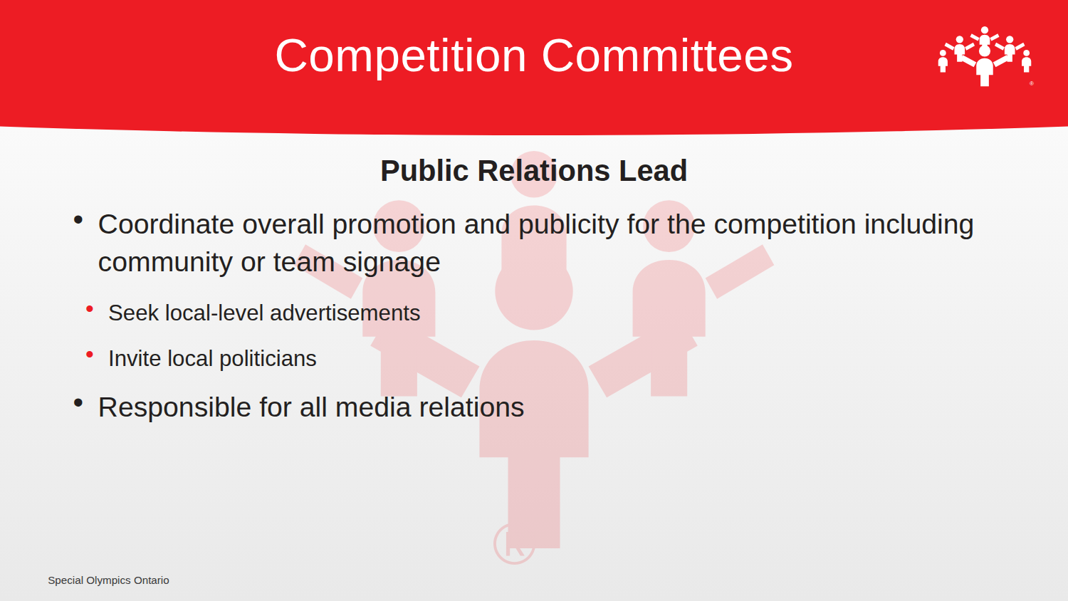Competition Committees
®
®
Public Relations Lead
Coordinate overall promotion and publicity for the competition including community or team signage
Seek local-level advertisements
Invite local politicians
Responsible for all media relations
Special Olympics Ontario